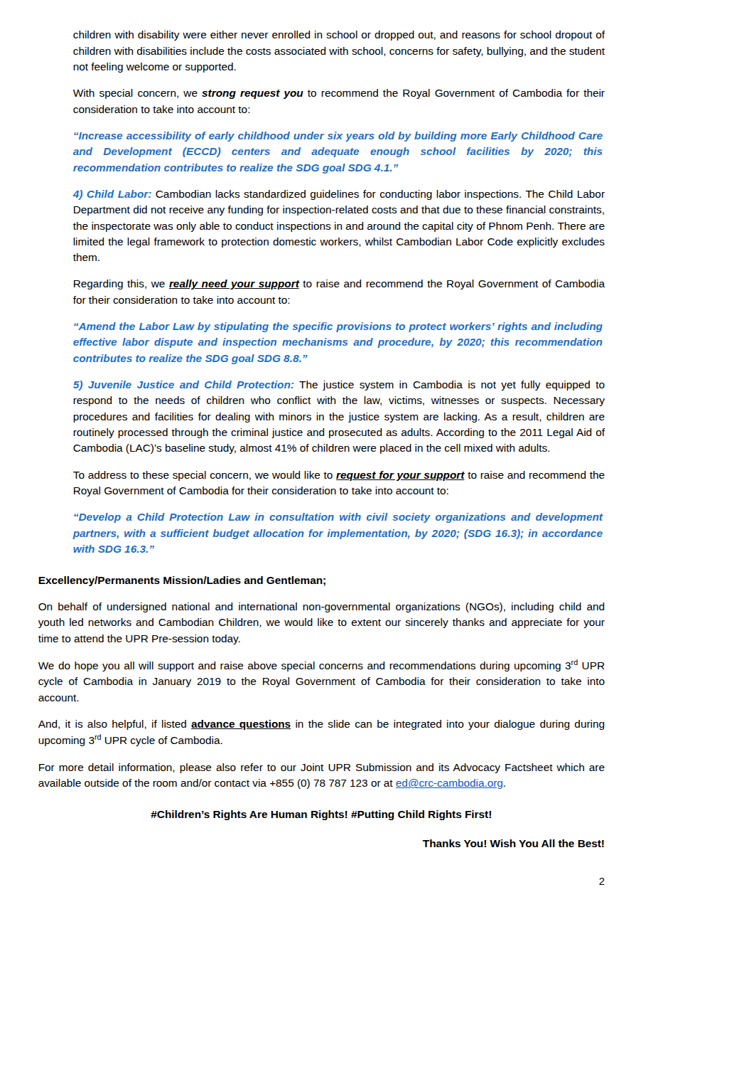children with disability were either never enrolled in school or dropped out, and reasons for school dropout of children with disabilities include the costs associated with school, concerns for safety, bullying, and the student not feeling welcome or supported.
With special concern, we strong request you to recommend the Royal Government of Cambodia for their consideration to take into account to:
“Increase accessibility of early childhood under six years old by building more Early Childhood Care and Development (ECCD) centers and adequate enough school facilities by 2020; this recommendation contributes to realize the SDG goal SDG 4.1.”
4) Child Labor: Cambodian lacks standardized guidelines for conducting labor inspections. The Child Labor Department did not receive any funding for inspection-related costs and that due to these financial constraints, the inspectorate was only able to conduct inspections in and around the capital city of Phnom Penh. There are limited the legal framework to protection domestic workers, whilst Cambodian Labor Code explicitly excludes them.
Regarding this, we really need your support to raise and recommend the Royal Government of Cambodia for their consideration to take into account to:
“Amend the Labor Law by stipulating the specific provisions to protect workers’ rights and including effective labor dispute and inspection mechanisms and procedure, by 2020; this recommendation contributes to realize the SDG goal SDG 8.8.”
5) Juvenile Justice and Child Protection: The justice system in Cambodia is not yet fully equipped to respond to the needs of children who conflict with the law, victims, witnesses or suspects. Necessary procedures and facilities for dealing with minors in the justice system are lacking. As a result, children are routinely processed through the criminal justice and prosecuted as adults. According to the 2011 Legal Aid of Cambodia (LAC)’s baseline study, almost 41% of children were placed in the cell mixed with adults.
To address to these special concern, we would like to request for your support to raise and recommend the Royal Government of Cambodia for their consideration to take into account to:
“Develop a Child Protection Law in consultation with civil society organizations and development partners, with a sufficient budget allocation for implementation, by 2020; (SDG 16.3); in accordance with SDG 16.3.”
Excellency/Permanents Mission/Ladies and Gentleman;
On behalf of undersigned national and international non-governmental organizations (NGOs), including child and youth led networks and Cambodian Children, we would like to extent our sincerely thanks and appreciate for your time to attend the UPR Pre-session today.
We do hope you all will support and raise above special concerns and recommendations during upcoming 3rd UPR cycle of Cambodia in January 2019 to the Royal Government of Cambodia for their consideration to take into account.
And, it is also helpful, if listed advance questions in the slide can be integrated into your dialogue during during upcoming 3rd UPR cycle of Cambodia.
For more detail information, please also refer to our Joint UPR Submission and its Advocacy Factsheet which are available outside of the room and/or contact via +855 (0) 78 787 123 or at ed@crc-cambodia.org.
#Children’s Rights Are Human Rights! #Putting Child Rights First!
Thanks You! Wish You All the Best!
2